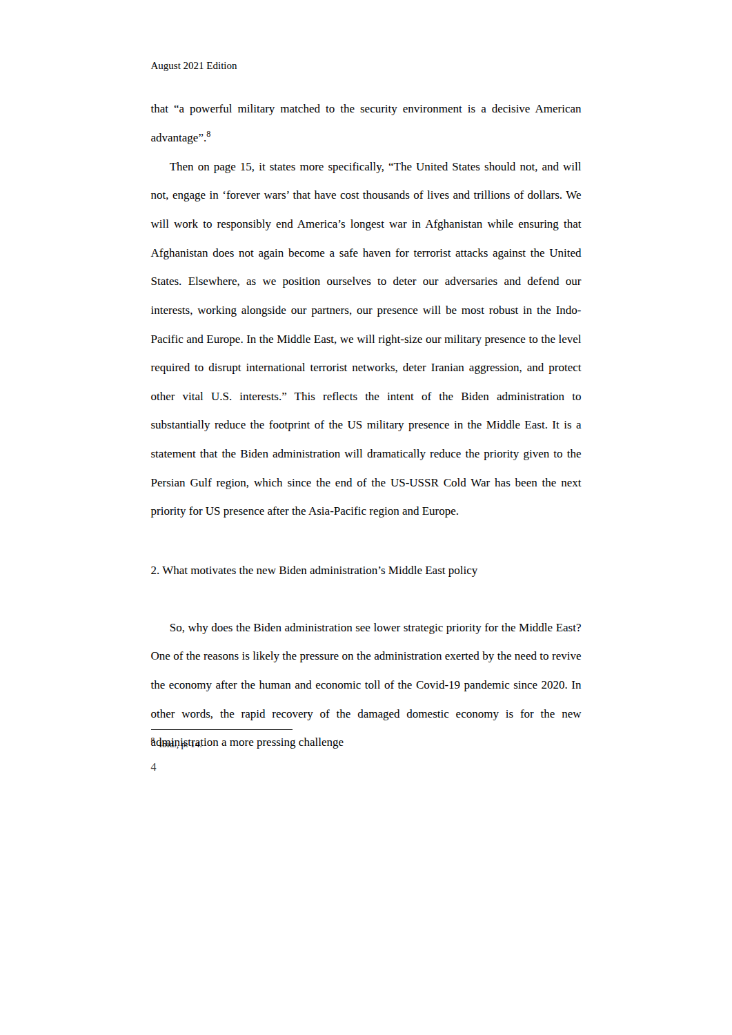August 2021 Edition
that “a powerful military matched to the security environment is a decisive American advantage”.8
Then on page 15, it states more specifically, “The United States should not, and will not, engage in ‘forever wars’ that have cost thousands of lives and trillions of dollars. We will work to responsibly end America’s longest war in Afghanistan while ensuring that Afghanistan does not again become a safe haven for terrorist attacks against the United States. Elsewhere, as we position ourselves to deter our adversaries and defend our interests, working alongside our partners, our presence will be most robust in the Indo-Pacific and Europe. In the Middle East, we will right-size our military presence to the level required to disrupt international terrorist networks, deter Iranian aggression, and protect other vital U.S. interests.” This reflects the intent of the Biden administration to substantially reduce the footprint of the US military presence in the Middle East. It is a statement that the Biden administration will dramatically reduce the priority given to the Persian Gulf region, which since the end of the US-USSR Cold War has been the next priority for US presence after the Asia-Pacific region and Europe.
2. What motivates the new Biden administration’s Middle East policy
So, why does the Biden administration see lower strategic priority for the Middle East? One of the reasons is likely the pressure on the administration exerted by the need to revive the economy after the human and economic toll of the Covid-19 pandemic since 2020. In other words, the rapid recovery of the damaged domestic economy is for the new administration a more pressing challenge
8 Ibid., p. 14.
4